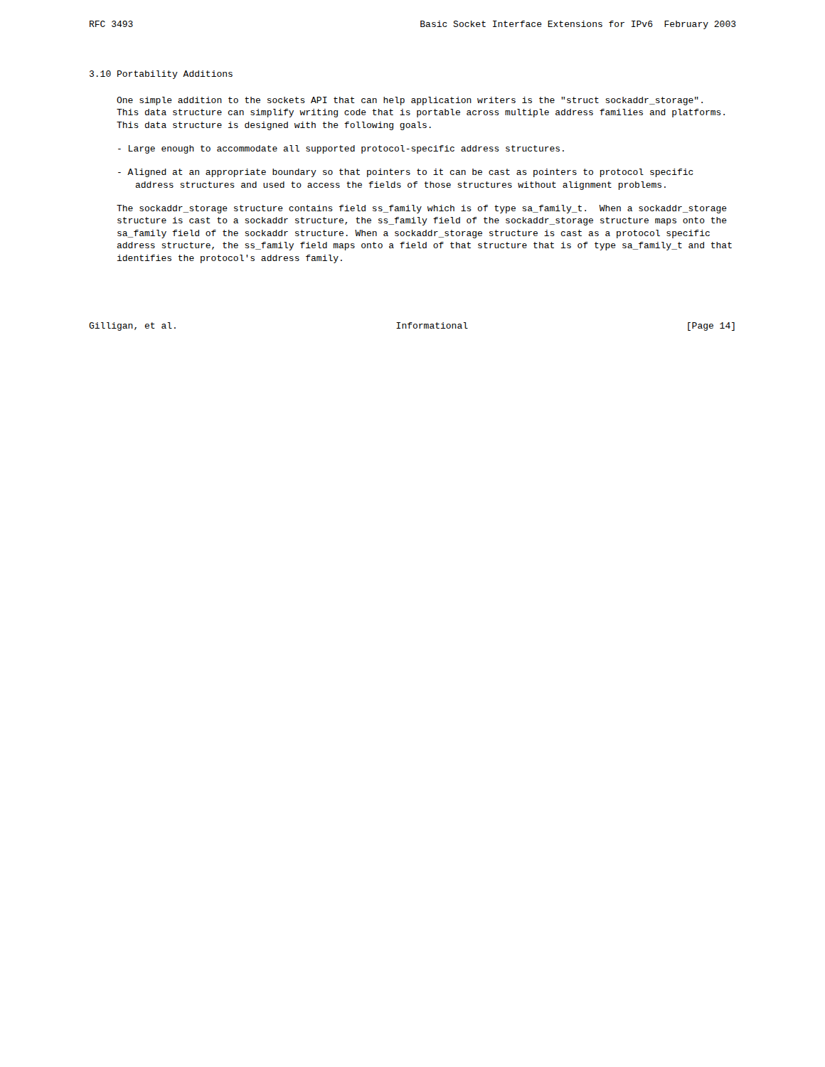RFC 3493 Basic Socket Interface Extensions for IPv6 February 2003
3.10 Portability Additions
One simple addition to the sockets API that can help application writers is the "struct sockaddr_storage". This data structure can simplify writing code that is portable across multiple address families and platforms. This data structure is designed with the following goals.
Large enough to accommodate all supported protocol-specific address structures.
Aligned at an appropriate boundary so that pointers to it can be cast as pointers to protocol specific address structures and used to access the fields of those structures without alignment problems.
The sockaddr_storage structure contains field ss_family which is of type sa_family_t. When a sockaddr_storage structure is cast to a sockaddr structure, the ss_family field of the sockaddr_storage structure maps onto the sa_family field of the sockaddr structure. When a sockaddr_storage structure is cast as a protocol specific address structure, the ss_family field maps onto a field of that structure that is of type sa_family_t and that identifies the protocol's address family.
Gilligan, et al. Informational [Page 14]